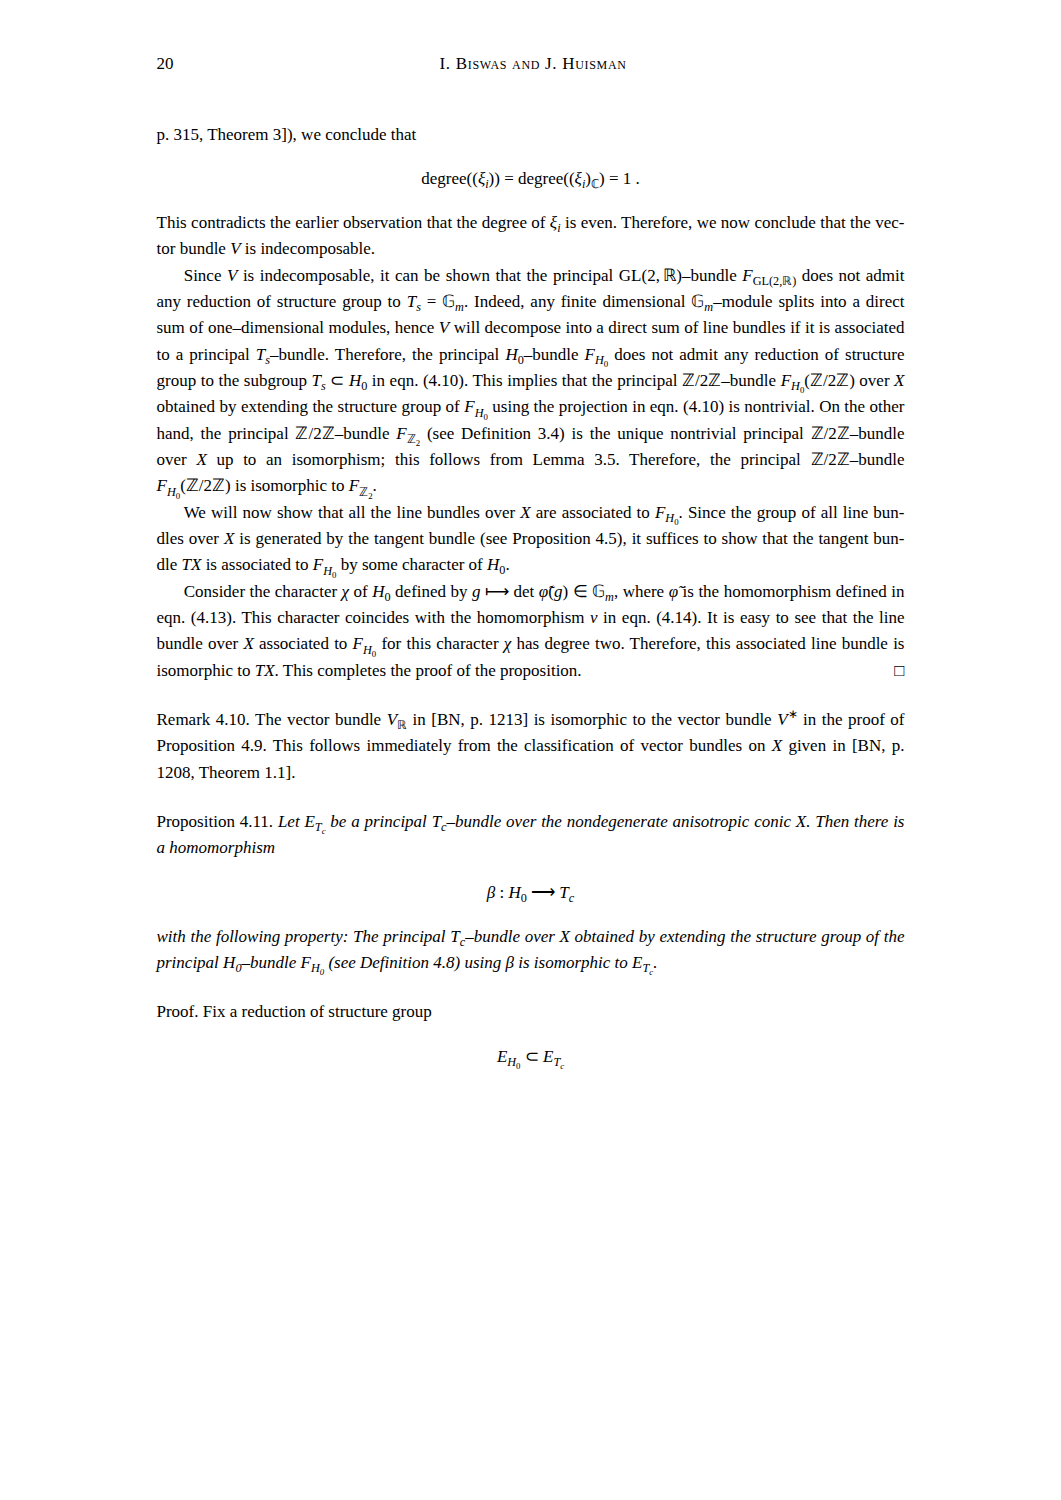20 I. Biswas and J. Huisman
p. 315, Theorem 3]), we conclude that
degree((ξi)) = degree((ξi)ℂ) = 1 .
This contradicts the earlier observation that the degree of ξi is even. Therefore, we now conclude that the vector bundle V is indecomposable.
Since V is indecomposable, it can be shown that the principal GL(2, ℝ)–bundle FGL(2,ℝ) does not admit any reduction of structure group to Ts = 𝔾m. Indeed, any finite dimensional 𝔾m–module splits into a direct sum of one–dimensional modules, hence V will decompose into a direct sum of line bundles if it is associated to a principal Ts–bundle. Therefore, the principal H0–bundle FH0 does not admit any reduction of structure group to the subgroup Ts ⊂ H0 in eqn. (4.10). This implies that the principal ℤ/2ℤ–bundle FH0(ℤ/2ℤ) over X obtained by extending the structure group of FH0 using the projection in eqn. (4.10) is nontrivial. On the other hand, the principal ℤ/2ℤ–bundle Fℤ2 (see Definition 3.4) is the unique nontrivial principal ℤ/2ℤ–bundle over X up to an isomorphism; this follows from Lemma 3.5. Therefore, the principal ℤ/2ℤ–bundle FH0(ℤ/2ℤ) is isomorphic to Fℤ2.
We will now show that all the line bundles over X are associated to FH0. Since the group of all line bundles over X is generated by the tangent bundle (see Proposition 4.5), it suffices to show that the tangent bundle TX is associated to FH0 by some character of H0.
Consider the character χ of H0 defined by g ⟼ det φ̃(g) ∈ 𝔾m, where φ̃ is the homomorphism defined in eqn. (4.13). This character coincides with the homomorphism ν in eqn. (4.14). It is easy to see that the line bundle over X associated to FH0 for this character χ has degree two. Therefore, this associated line bundle is isomorphic to TX. This completes the proof of the proposition. □
Remark 4.10. The vector bundle Vℝ in [BN, p. 1213] is isomorphic to the vector bundle V∗ in the proof of Proposition 4.9. This follows immediately from the classification of vector bundles on X given in [BN, p. 1208, Theorem 1.1].
Proposition 4.11. Let ETc be a principal Tc–bundle over the nondegenerate anisotropic conic X. Then there is a homomorphism
β : H0 ⟶ Tc
with the following property: The principal Tc–bundle over X obtained by extending the structure group of the principal H0–bundle FH0 (see Definition 4.8) using β is isomorphic to ETc.
Proof. Fix a reduction of structure group
EH0 ⊂ ETc